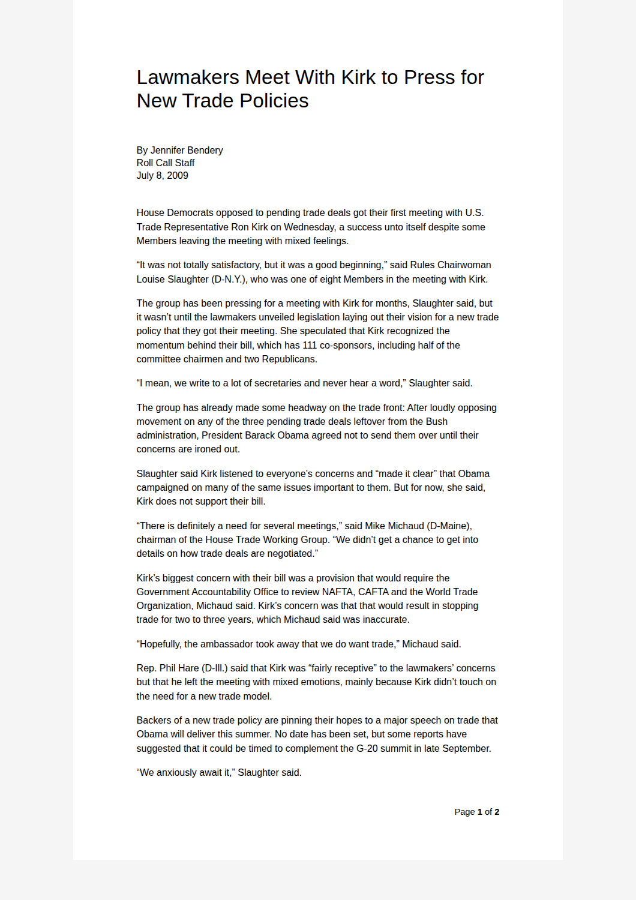Lawmakers Meet With Kirk to Press for New Trade Policies
By Jennifer Bendery Roll Call Staff July 8, 2009
House Democrats opposed to pending trade deals got their first meeting with U.S. Trade Representative Ron Kirk on Wednesday, a success unto itself despite some Members leaving the meeting with mixed feelings.
“It was not totally satisfactory, but it was a good beginning,” said Rules Chairwoman Louise Slaughter (D-N.Y.), who was one of eight Members in the meeting with Kirk.
The group has been pressing for a meeting with Kirk for months, Slaughter said, but it wasn’t until the lawmakers unveiled legislation laying out their vision for a new trade policy that they got their meeting. She speculated that Kirk recognized the momentum behind their bill, which has 111 co-sponsors, including half of the committee chairmen and two Republicans.
“I mean, we write to a lot of secretaries and never hear a word,” Slaughter said.
The group has already made some headway on the trade front: After loudly opposing movement on any of the three pending trade deals leftover from the Bush administration, President Barack Obama agreed not to send them over until their concerns are ironed out.
Slaughter said Kirk listened to everyone’s concerns and “made it clear” that Obama campaigned on many of the same issues important to them. But for now, she said, Kirk does not support their bill.
“There is definitely a need for several meetings,” said Mike Michaud (D-Maine), chairman of the House Trade Working Group. “We didn’t get a chance to get into details on how trade deals are negotiated.”
Kirk’s biggest concern with their bill was a provision that would require the Government Accountability Office to review NAFTA, CAFTA and the World Trade Organization, Michaud said. Kirk’s concern was that that would result in stopping trade for two to three years, which Michaud said was inaccurate.
“Hopefully, the ambassador took away that we do want trade,” Michaud said.
Rep. Phil Hare (D-Ill.) said that Kirk was “fairly receptive” to the lawmakers’ concerns but that he left the meeting with mixed emotions, mainly because Kirk didn’t touch on the need for a new trade model.
Backers of a new trade policy are pinning their hopes to a major speech on trade that Obama will deliver this summer. No date has been set, but some reports have suggested that it could be timed to complement the G-20 summit in late September.
“We anxiously await it,” Slaughter said.
Page 1 of 2